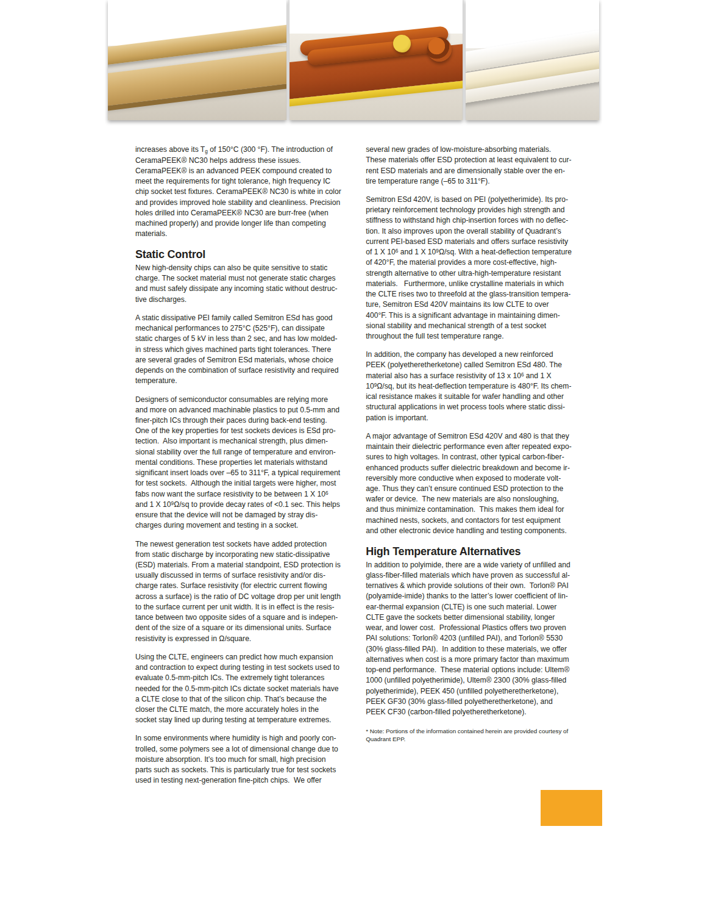increases above its Tg of 150°C (300 °F). The introduction of CeramaPEEK® NC30 helps address these issues. CeramaPEEK® is an advanced PEEK compound created to meet the requirements for tight tolerance, high frequency IC chip socket test fixtures. CeramaPEEK® NC30 is white in color and provides improved hole stability and cleanliness. Precision holes drilled into CeramaPEEK® NC30 are burr-free (when machined properly) and provide longer life than competing materials.
Static Control
New high-density chips can also be quite sensitive to static charge. The socket material must not generate static charges and must safely dissipate any incoming static without destructive discharges.
A static dissipative PEI family called Semitron ESd has good mechanical performances to 275°C (525°F), can dissipate static charges of 5 kV in less than 2 sec, and has low molded-in stress which gives machined parts tight tolerances. There are several grades of Semitron ESd materials, whose choice depends on the combination of surface resistivity and required temperature.
Designers of semiconductor consumables are relying more and more on advanced machinable plastics to put 0.5-mm and finer-pitch ICs through their paces during back-end testing. One of the key properties for test sockets devices is ESd protection. Also important is mechanical strength, plus dimensional stability over the full range of temperature and environmental conditions. These properties let materials withstand significant insert loads over –65 to 311°F, a typical requirement for test sockets. Although the initial targets were higher, most fabs now want the surface resistivity to be between 1 X 106 and 1 X 109Ω/sq to provide decay rates of <0.1 sec. This helps ensure that the device will not be damaged by stray discharges during movement and testing in a socket.
The newest generation test sockets have added protection from static discharge by incorporating new static-dissipative (ESD) materials. From a material standpoint, ESD protection is usually discussed in terms of surface resistivity and/or discharge rates. Surface resistivity (for electric current flowing across a surface) is the ratio of DC voltage drop per unit length to the surface current per unit width. It is in effect is the resistance between two opposite sides of a square and is independent of the size of a square or its dimensional units. Surface resistivity is expressed in Ω/square.
Using the CLTE, engineers can predict how much expansion and contraction to expect during testing in test sockets used to evaluate 0.5-mm-pitch ICs. The extremely tight tolerances needed for the 0.5-mm-pitch ICs dictate socket materials have a CLTE close to that of the silicon chip. That’s because the closer the CLTE match, the more accurately holes in the socket stay lined up during testing at temperature extremes.
In some environments where humidity is high and poorly controlled, some polymers see a lot of dimensional change due to moisture absorption. It’s too much for small, high precision parts such as sockets. This is particularly true for test sockets used in testing next-generation fine-pitch chips. We offer
several new grades of low-moisture-absorbing materials. These materials offer ESD protection at least equivalent to current ESD materials and are dimensionally stable over the entire temperature range (–65 to 311°F).
Semitron ESd 420V, is based on PEI (polyetherimide). Its proprietary reinforcement technology provides high strength and stiffness to withstand high chip-insertion forces with no deflection. It also improves upon the overall stability of Quadrant’s current PEI-based ESD materials and offers surface resistivity of 1 X 106 and 1 X 109Ω/sq. With a heat-deflection temperature of 420°F, the material provides a more cost-effective, high-strength alternative to other ultra-high-temperature resistant materials. Furthermore, unlike crystalline materials in which the CLTE rises two to threefold at the glass-transition temperature, Semitron ESd 420V maintains its low CLTE to over 400°F. This is a significant advantage in maintaining dimensional stability and mechanical strength of a test socket throughout the full test temperature range.
In addition, the company has developed a new reinforced PEEK (polyetheretherketone) called Semitron ESd 480. The material also has a surface resistivity of 13 x 106 and 1 X 109Ω/sq, but its heat-deflection temperature is 480°F. Its chemical resistance makes it suitable for wafer handling and other structural applications in wet process tools where static dissipation is important.
A major advantage of Semitron ESd 420V and 480 is that they maintain their dielectric performance even after repeated exposures to high voltages. In contrast, other typical carbon-fiber-enhanced products suffer dielectric breakdown and become irreversibly more conductive when exposed to moderate voltage. Thus they can’t ensure continued ESD protection to the wafer or device. The new materials are also nonsloughing, and thus minimize contamination. This makes them ideal for machined nests, sockets, and contactors for test equipment and other electronic device handling and testing components.
High Temperature Alternatives
In addition to polyimide, there are a wide variety of unfilled and glass-fiber-filled materials which have proven as successful alternatives & which provide solutions of their own. Torlon® PAI (polyamide-imide) thanks to the latter’s lower coefficient of linear-thermal expansion (CLTE) is one such material. Lower CLTE gave the sockets better dimensional stability, longer wear, and lower cost. Professional Plastics offers two proven PAI solutions: Torlon® 4203 (unfilled PAI), and Torlon® 5530 (30% glass-filled PAI). In addition to these materials, we offer alternatives when cost is a more primary factor than maximum top-end performance. These material options include: Ultem® 1000 (unfilled polyetherimide), Ultem® 2300 (30% glass-filled polyetherimide), PEEK 450 (unfilled polyetheretherketone), PEEK GF30 (30% glass-filled polyetheretherketone), and PEEK CF30 (carbon-filled polyetheretherketone).
* Note: Portions of the information contained herein are provided courtesy of Quadrant EPP.